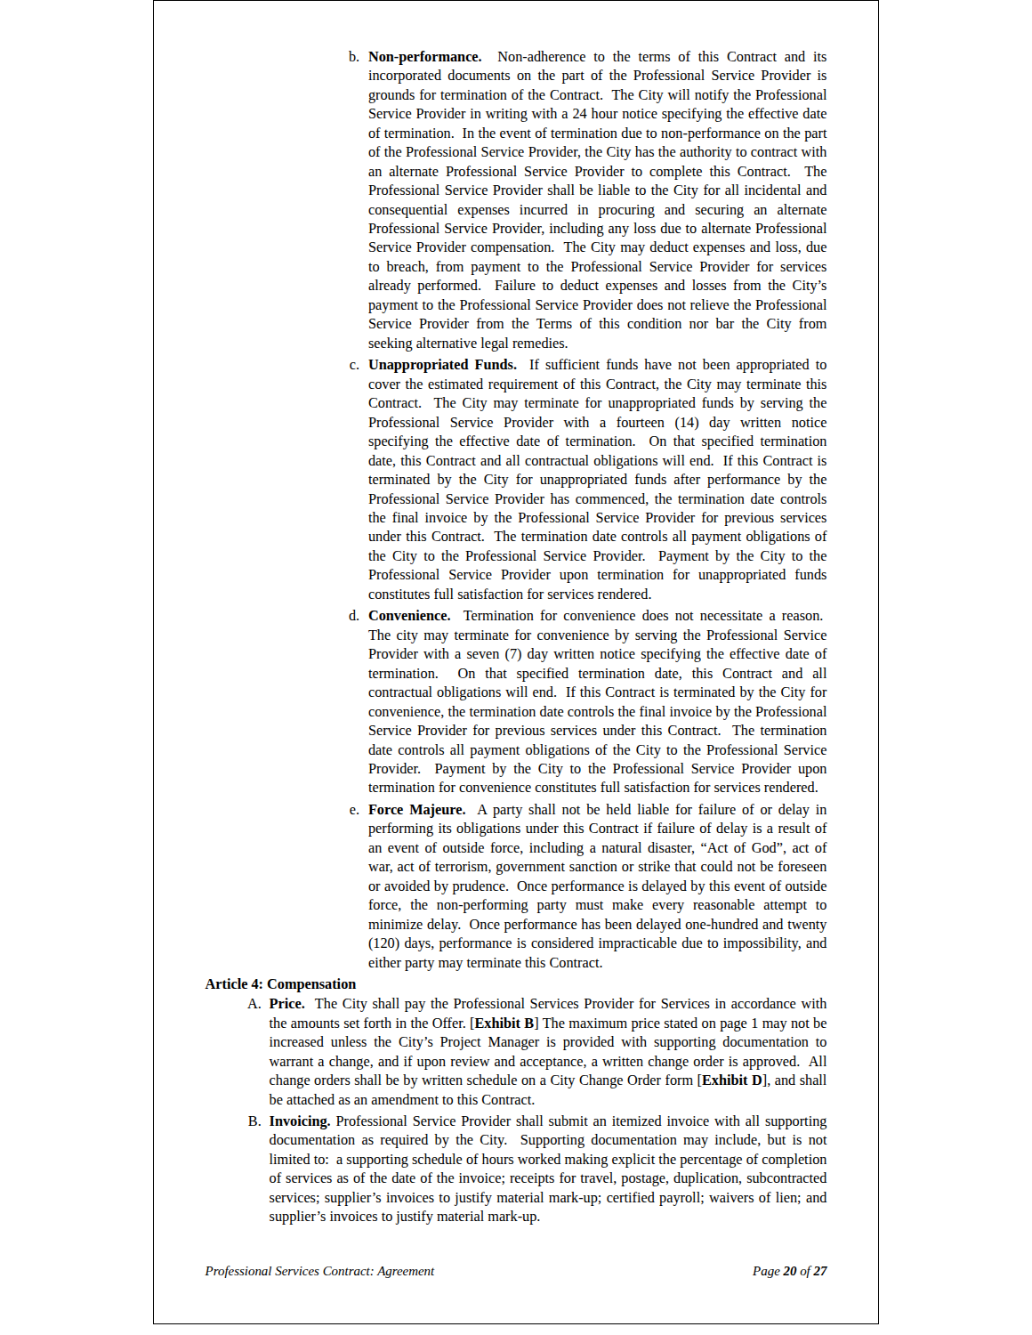Non-performance. Non-adherence to the terms of this Contract and its incorporated documents on the part of the Professional Service Provider is grounds for termination of the Contract. The City will notify the Professional Service Provider in writing with a 24 hour notice specifying the effective date of termination. In the event of termination due to non-performance on the part of the Professional Service Provider, the City has the authority to contract with an alternate Professional Service Provider to complete this Contract. The Professional Service Provider shall be liable to the City for all incidental and consequential expenses incurred in procuring and securing an alternate Professional Service Provider, including any loss due to alternate Professional Service Provider compensation. The City may deduct expenses and loss, due to breach, from payment to the Professional Service Provider for services already performed. Failure to deduct expenses and losses from the City’s payment to the Professional Service Provider does not relieve the Professional Service Provider from the Terms of this condition nor bar the City from seeking alternative legal remedies.
Unappropriated Funds. If sufficient funds have not been appropriated to cover the estimated requirement of this Contract, the City may terminate this Contract. The City may terminate for unappropriated funds by serving the Professional Service Provider with a fourteen (14) day written notice specifying the effective date of termination. On that specified termination date, this Contract and all contractual obligations will end. If this Contract is terminated by the City for unappropriated funds after performance by the Professional Service Provider has commenced, the termination date controls the final invoice by the Professional Service Provider for previous services under this Contract. The termination date controls all payment obligations of the City to the Professional Service Provider. Payment by the City to the Professional Service Provider upon termination for unappropriated funds constitutes full satisfaction for services rendered.
Convenience. Termination for convenience does not necessitate a reason. The city may terminate for convenience by serving the Professional Service Provider with a seven (7) day written notice specifying the effective date of termination. On that specified termination date, this Contract and all contractual obligations will end. If this Contract is terminated by the City for convenience, the termination date controls the final invoice by the Professional Service Provider for previous services under this Contract. The termination date controls all payment obligations of the City to the Professional Service Provider. Payment by the City to the Professional Service Provider upon termination for convenience constitutes full satisfaction for services rendered.
Force Majeure. A party shall not be held liable for failure of or delay in performing its obligations under this Contract if failure of delay is a result of an event of outside force, including a natural disaster, “Act of God”, act of war, act of terrorism, government sanction or strike that could not be foreseen or avoided by prudence. Once performance is delayed by this event of outside force, the non-performing party must make every reasonable attempt to minimize delay. Once performance has been delayed one-hundred and twenty (120) days, performance is considered impracticable due to impossibility, and either party may terminate this Contract.
Article 4: Compensation
Price. The City shall pay the Professional Services Provider for Services in accordance with the amounts set forth in the Offer. [Exhibit B] The maximum price stated on page 1 may not be increased unless the City’s Project Manager is provided with supporting documentation to warrant a change, and if upon review and acceptance, a written change order is approved. All change orders shall be by written schedule on a City Change Order form [Exhibit D], and shall be attached as an amendment to this Contract.
Invoicing. Professional Service Provider shall submit an itemized invoice with all supporting documentation as required by the City. Supporting documentation may include, but is not limited to: a supporting schedule of hours worked making explicit the percentage of completion of services as of the date of the invoice; receipts for travel, postage, duplication, subcontracted services; supplier’s invoices to justify material mark-up; certified payroll; waivers of lien; and supplier’s invoices to justify material mark-up.
Professional Services Contract: Agreement
Page 20 of 27